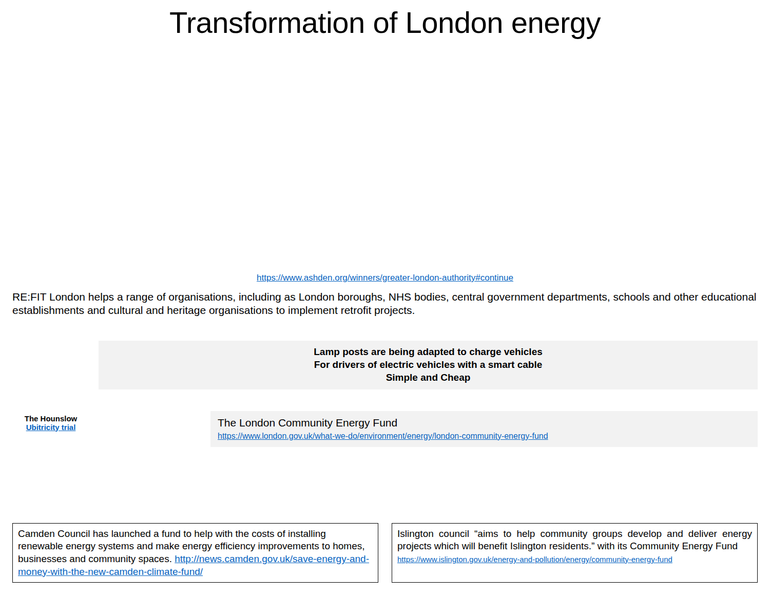Transformation of London energy
https://www.ashden.org/winners/greater-london-authority#continue
RE:FIT London helps a range of organisations, including as London boroughs, NHS bodies, central government departments, schools and other educational establishments and cultural and heritage organisations to implement retrofit projects.
Lamp posts are being adapted to charge vehicles
For drivers of electric vehicles with a smart cable
Simple and Cheap
The Hounslow Ubitricity trial
The London Community Energy Fund
https://www.london.gov.uk/what-we-do/environment/energy/london-community-energy-fund
Camden Council has launched a fund to help with the costs of installing renewable energy systems and make energy efficiency improvements to homes, businesses and community spaces. http://news.camden.gov.uk/save-energy-and-money-with-the-new-camden-climate-fund/
Islington council “aims to help community groups develop and deliver energy projects which will benefit Islington residents.” with its Community Energy Fund
https://www.islington.gov.uk/energy-and-pollution/energy/community-energy-fund